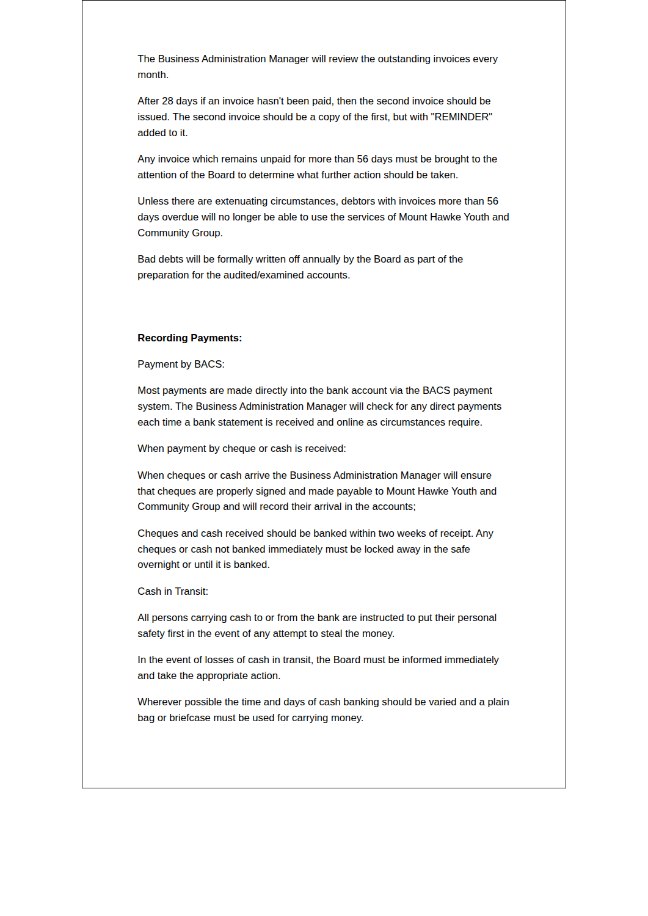The Business Administration Manager will review the outstanding invoices every month.
After 28 days if an invoice hasn't been paid, then the second invoice should be issued. The second invoice should be a copy of the first, but with "REMINDER" added to it.
Any invoice which remains unpaid for more than 56 days must be brought to the attention of the Board to determine what further action should be taken.
Unless there are extenuating circumstances, debtors with invoices more than 56 days overdue will no longer be able to use the services of Mount Hawke Youth and Community Group.
Bad debts will be formally written off annually by the Board as part of the preparation for the audited/examined accounts.
Recording Payments:
Payment by BACS:
Most payments are made directly into the bank account via the BACS payment system. The Business Administration Manager will check for any direct payments each time a bank statement is received and online as circumstances require.
When payment by cheque or cash is received:
When cheques or cash arrive the Business Administration Manager will ensure that cheques are properly signed and made payable to Mount Hawke Youth and Community Group and will record their arrival in the accounts;
Cheques and cash received should be banked within two weeks of receipt. Any cheques or cash not banked immediately must be locked away in the safe overnight or until it is banked.
Cash in Transit:
All persons carrying cash to or from the bank are instructed to put their personal safety first in the event of any attempt to steal the money.
In the event of losses of cash in transit, the Board must be informed immediately and take the appropriate action.
Wherever possible the time and days of cash banking should be varied and a plain bag or briefcase must be used for carrying money.